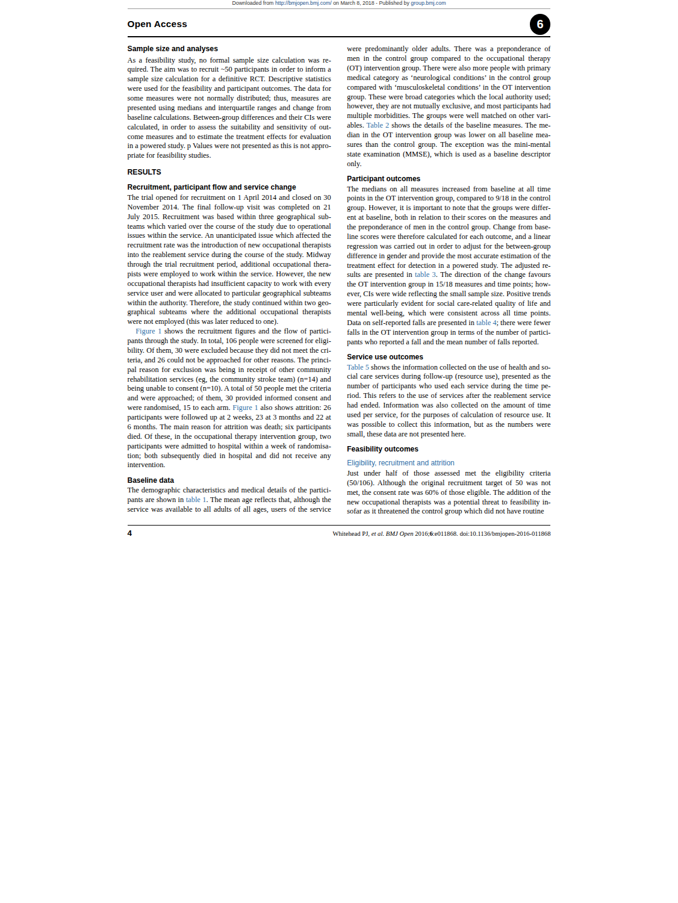Downloaded from http://bmjopen.bmj.com/ on March 8, 2018 - Published by group.bmj.com
Open Access
6
Sample size and analyses
As a feasibility study, no formal sample size calculation was required. The aim was to recruit ~50 participants in order to inform a sample size calculation for a definitive RCT. Descriptive statistics were used for the feasibility and participant outcomes. The data for some measures were not normally distributed; thus, measures are presented using medians and interquartile ranges and change from baseline calculations. Between-group differences and their CIs were calculated, in order to assess the suitability and sensitivity of outcome measures and to estimate the treatment effects for evaluation in a powered study. p Values were not presented as this is not appropriate for feasibility studies.
Results
Recruitment, participant flow and service change
The trial opened for recruitment on 1 April 2014 and closed on 30 November 2014. The final follow-up visit was completed on 21 July 2015. Recruitment was based within three geographical subteams which varied over the course of the study due to operational issues within the service. An unanticipated issue which affected the recruitment rate was the introduction of new occupational therapists into the reablement service during the course of the study. Midway through the trial recruitment period, additional occupational therapists were employed to work within the service. However, the new occupational therapists had insufficient capacity to work with every service user and were allocated to particular geographical subteams within the authority. Therefore, the study continued within two geographical subteams where the additional occupational therapists were not employed (this was later reduced to one).
Figure 1 shows the recruitment figures and the flow of participants through the study. In total, 106 people were screened for eligibility. Of them, 30 were excluded because they did not meet the criteria, and 26 could not be approached for other reasons. The principal reason for exclusion was being in receipt of other community rehabilitation services (eg, the community stroke team) (n=14) and being unable to consent (n=10). A total of 50 people met the criteria and were approached; of them, 30 provided informed consent and were randomised, 15 to each arm. Figure 1 also shows attrition: 26 participants were followed up at 2 weeks, 23 at 3 months and 22 at 6 months. The main reason for attrition was death; six participants died. Of these, in the occupational therapy intervention group, two participants were admitted to hospital within a week of randomisation; both subsequently died in hospital and did not receive any intervention.
Baseline data
The demographic characteristics and medical details of the participants are shown in table 1. The mean age reflects that, although the service was available to all adults of all ages, users of the service were predominantly older adults. There was a preponderance of men in the control group compared to the occupational therapy (OT) intervention group. There were also more people with primary medical category as ‘neurological conditions’ in the control group compared with ‘musculoskeletal conditions’ in the OT intervention group. These were broad categories which the local authority used; however, they are not mutually exclusive, and most participants had multiple morbidities. The groups were well matched on other variables. Table 2 shows the details of the baseline measures. The median in the OT intervention group was lower on all baseline measures than the control group. The exception was the mini-mental state examination (MMSE), which is used as a baseline descriptor only.
Participant outcomes
The medians on all measures increased from baseline at all time points in the OT intervention group, compared to 9/18 in the control group. However, it is important to note that the groups were different at baseline, both in relation to their scores on the measures and the preponderance of men in the control group. Change from baseline scores were therefore calculated for each outcome, and a linear regression was carried out in order to adjust for the between-group difference in gender and provide the most accurate estimation of the treatment effect for detection in a powered study. The adjusted results are presented in table 3. The direction of the change favours the OT intervention group in 15/18 measures and time points; however, CIs were wide reflecting the small sample size. Positive trends were particularly evident for social care-related quality of life and mental well-being, which were consistent across all time points. Data on self-reported falls are presented in table 4; there were fewer falls in the OT intervention group in terms of the number of participants who reported a fall and the mean number of falls reported.
Service use outcomes
Table 5 shows the information collected on the use of health and social care services during follow-up (resource use), presented as the number of participants who used each service during the time period. This refers to the use of services after the reablement service had ended. Information was also collected on the amount of time used per service, for the purposes of calculation of resource use. It was possible to collect this information, but as the numbers were small, these data are not presented here.
Feasibility outcomes
Eligibility, recruitment and attrition
Just under half of those assessed met the eligibility criteria (50/106). Although the original recruitment target of 50 was not met, the consent rate was 60% of those eligible. The addition of the new occupational therapists was a potential threat to feasibility insofar as it threatened the control group which did not have routine
4
Whitehead PJ, et al. BMJ Open 2016;6:e011868. doi:10.1136/bmjopen-2016-011868